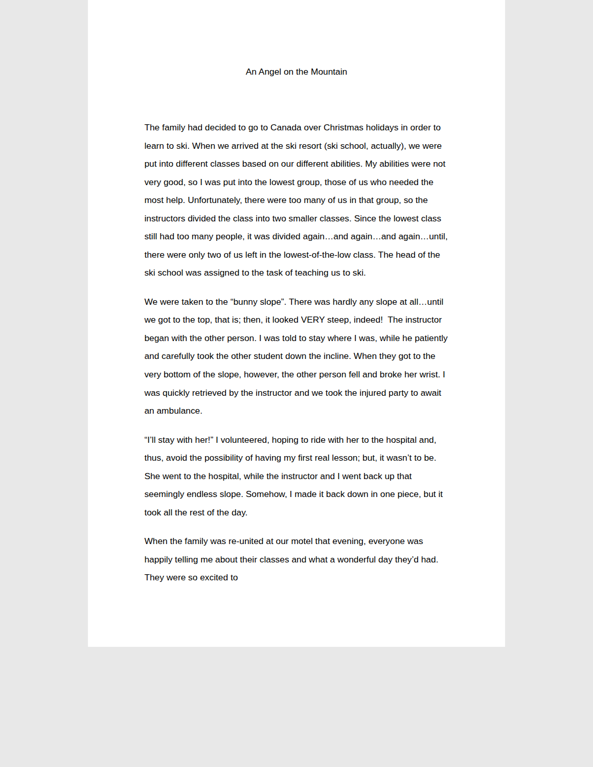An Angel on the Mountain
The family had decided to go to Canada over Christmas holidays in order to learn to ski. When we arrived at the ski resort (ski school, actually), we were put into different classes based on our different abilities. My abilities were not very good, so I was put into the lowest group, those of us who needed the most help. Unfortunately, there were too many of us in that group, so the instructors divided the class into two smaller classes. Since the lowest class still had too many people, it was divided again…and again…and again…until, there were only two of us left in the lowest-of-the-low class. The head of the ski school was assigned to the task of teaching us to ski.
We were taken to the “bunny slope”. There was hardly any slope at all…until we got to the top, that is; then, it looked VERY steep, indeed! The instructor began with the other person. I was told to stay where I was, while he patiently and carefully took the other student down the incline. When they got to the very bottom of the slope, however, the other person fell and broke her wrist. I was quickly retrieved by the instructor and we took the injured party to await an ambulance.
“I’ll stay with her!” I volunteered, hoping to ride with her to the hospital and, thus, avoid the possibility of having my first real lesson; but, it wasn’t to be. She went to the hospital, while the instructor and I went back up that seemingly endless slope. Somehow, I made it back down in one piece, but it took all the rest of the day.
When the family was re-united at our motel that evening, everyone was happily telling me about their classes and what a wonderful day they’d had. They were so excited to